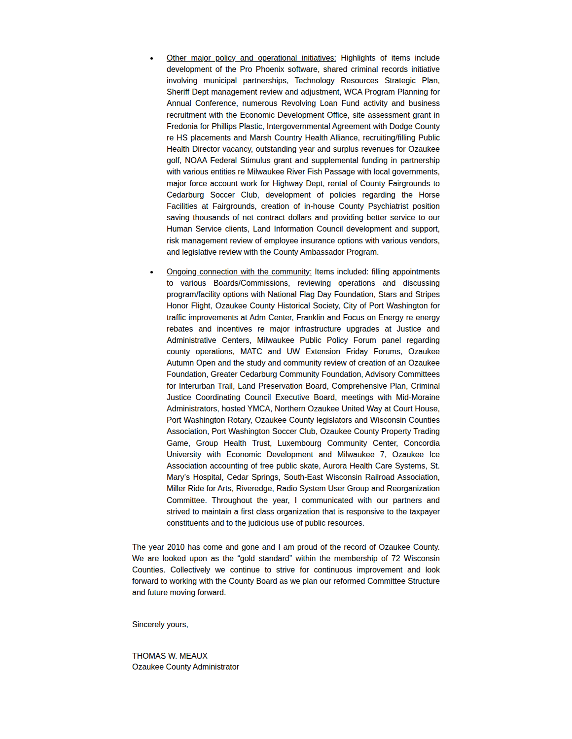Other major policy and operational initiatives: Highlights of items include development of the Pro Phoenix software, shared criminal records initiative involving municipal partnerships, Technology Resources Strategic Plan, Sheriff Dept management review and adjustment, WCA Program Planning for Annual Conference, numerous Revolving Loan Fund activity and business recruitment with the Economic Development Office, site assessment grant in Fredonia for Phillips Plastic, Intergovernmental Agreement with Dodge County re HS placements and Marsh Country Health Alliance, recruiting/filling Public Health Director vacancy, outstanding year and surplus revenues for Ozaukee golf, NOAA Federal Stimulus grant and supplemental funding in partnership with various entities re Milwaukee River Fish Passage with local governments, major force account work for Highway Dept, rental of County Fairgrounds to Cedarburg Soccer Club, development of policies regarding the Horse Facilities at Fairgrounds, creation of in-house County Psychiatrist position saving thousands of net contract dollars and providing better service to our Human Service clients, Land Information Council development and support, risk management review of employee insurance options with various vendors, and legislative review with the County Ambassador Program.
Ongoing connection with the community: Items included: filling appointments to various Boards/Commissions, reviewing operations and discussing program/facility options with National Flag Day Foundation, Stars and Stripes Honor Flight, Ozaukee County Historical Society, City of Port Washington for traffic improvements at Adm Center, Franklin and Focus on Energy re energy rebates and incentives re major infrastructure upgrades at Justice and Administrative Centers, Milwaukee Public Policy Forum panel regarding county operations, MATC and UW Extension Friday Forums, Ozaukee Autumn Open and the study and community review of creation of an Ozaukee Foundation, Greater Cedarburg Community Foundation, Advisory Committees for Interurban Trail, Land Preservation Board, Comprehensive Plan, Criminal Justice Coordinating Council Executive Board, meetings with Mid-Moraine Administrators, hosted YMCA, Northern Ozaukee United Way at Court House, Port Washington Rotary, Ozaukee County legislators and Wisconsin Counties Association, Port Washington Soccer Club, Ozaukee County Property Trading Game, Group Health Trust, Luxembourg Community Center, Concordia University with Economic Development and Milwaukee 7, Ozaukee Ice Association accounting of free public skate, Aurora Health Care Systems, St. Mary’s Hospital, Cedar Springs, South-East Wisconsin Railroad Association, Miller Ride for Arts, Riveredge, Radio System User Group and Reorganization Committee. Throughout the year, I communicated with our partners and strived to maintain a first class organization that is responsive to the taxpayer constituents and to the judicious use of public resources.
The year 2010 has come and gone and I am proud of the record of Ozaukee County. We are looked upon as the “gold standard” within the membership of 72 Wisconsin Counties. Collectively we continue to strive for continuous improvement and look forward to working with the County Board as we plan our reformed Committee Structure and future moving forward.
Sincerely yours,
THOMAS W. MEAUX
Ozaukee County Administrator